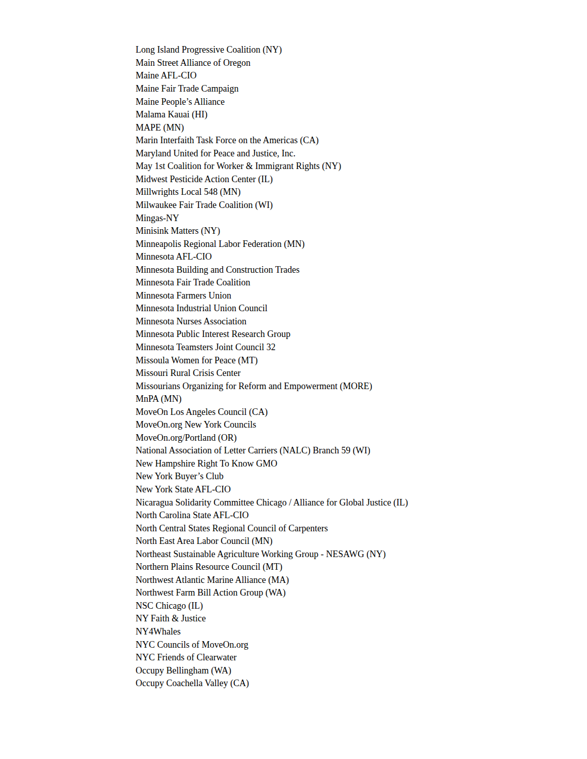Long Island Progressive Coalition (NY)
Main Street Alliance of Oregon
Maine AFL-CIO
Maine Fair Trade Campaign
Maine People’s Alliance
Malama Kauai (HI)
MAPE (MN)
Marin Interfaith Task Force on the Americas (CA)
Maryland United for Peace and Justice, Inc.
May 1st Coalition for Worker & Immigrant Rights (NY)
Midwest Pesticide Action Center (IL)
Millwrights Local 548 (MN)
Milwaukee Fair Trade Coalition (WI)
Mingas-NY
Minisink Matters (NY)
Minneapolis Regional Labor Federation (MN)
Minnesota AFL-CIO
Minnesota Building and Construction Trades
Minnesota Fair Trade Coalition
Minnesota Farmers Union
Minnesota Industrial Union Council
Minnesota Nurses Association
Minnesota Public Interest Research Group
Minnesota Teamsters Joint Council 32
Missoula Women for Peace (MT)
Missouri Rural Crisis Center
Missourians Organizing for Reform and Empowerment (MORE)
MnPA (MN)
MoveOn Los Angeles Council (CA)
MoveOn.org New York Councils
MoveOn.org/Portland (OR)
National Association of Letter Carriers (NALC) Branch 59 (WI)
New Hampshire Right To Know GMO
New York Buyer’s Club
New York State AFL-CIO
Nicaragua Solidarity Committee Chicago / Alliance for Global Justice (IL)
North Carolina State AFL-CIO
North Central States Regional Council of Carpenters
North East Area Labor Council (MN)
Northeast Sustainable Agriculture Working Group - NESAWG (NY)
Northern Plains Resource Council (MT)
Northwest Atlantic Marine Alliance (MA)
Northwest Farm Bill Action Group (WA)
NSC Chicago (IL)
NY Faith & Justice
NY4Whales
NYC Councils of MoveOn.org
NYC Friends of Clearwater
Occupy Bellingham (WA)
Occupy Coachella Valley (CA)